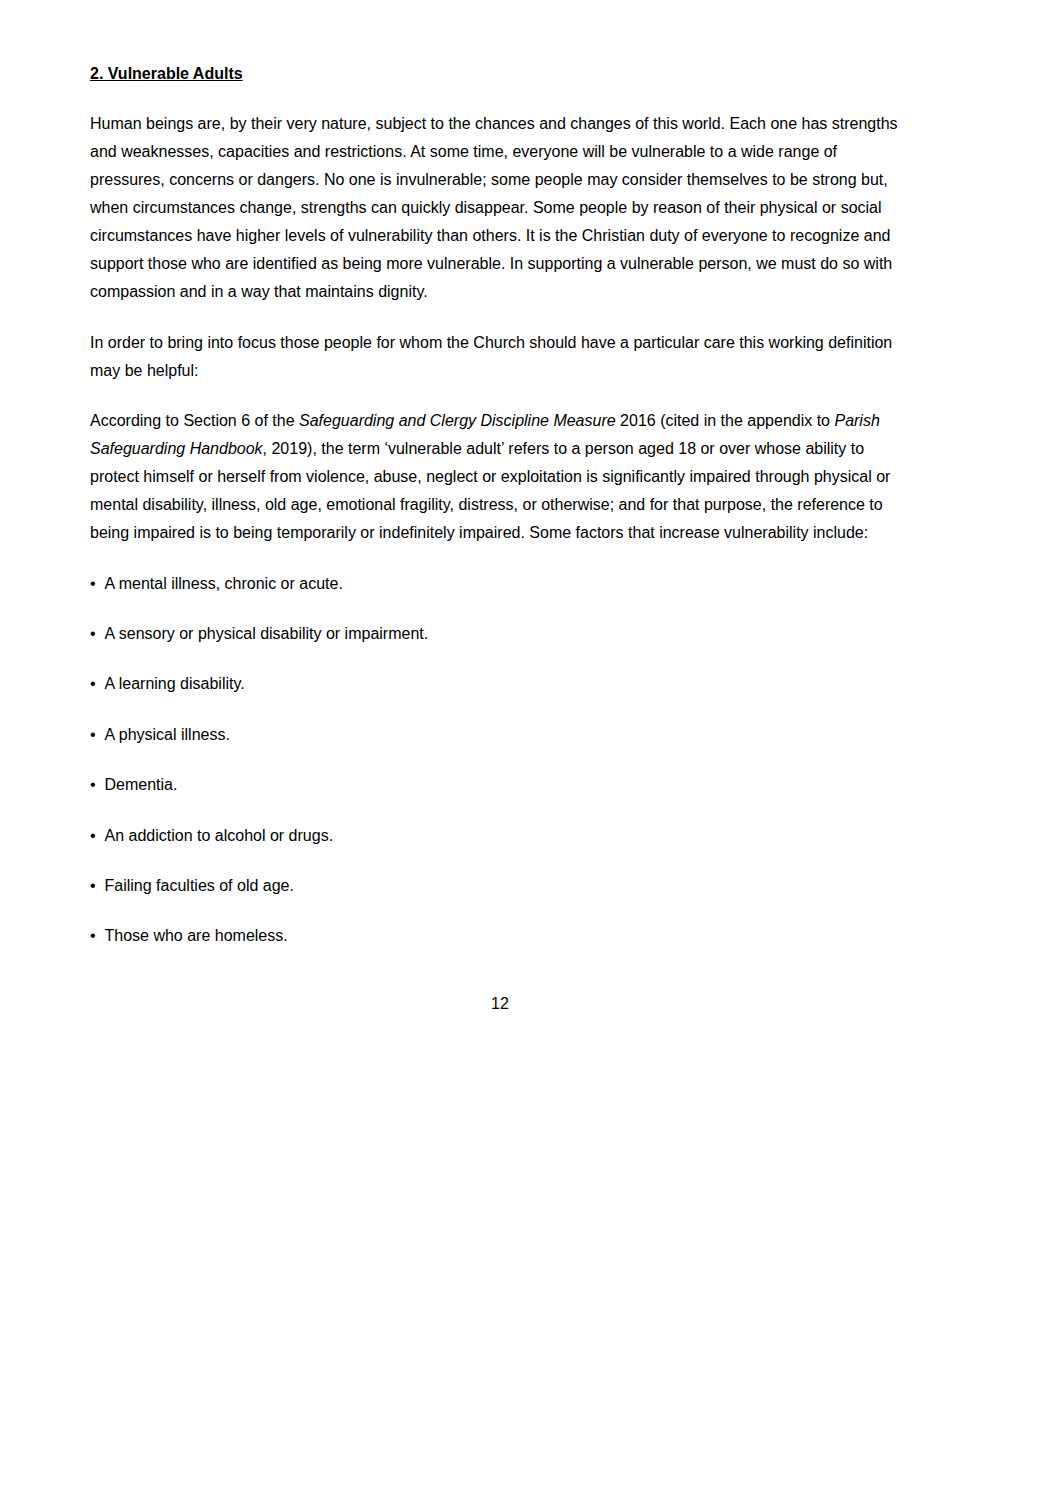2. Vulnerable Adults
Human beings are, by their very nature, subject to the chances and changes of this world. Each one has strengths and weaknesses, capacities and restrictions. At some time, everyone will be vulnerable to a wide range of pressures, concerns or dangers. No one is invulnerable; some people may consider themselves to be strong but, when circumstances change, strengths can quickly disappear. Some people by reason of their physical or social circumstances have higher levels of vulnerability than others. It is the Christian duty of everyone to recognize and support those who are identified as being more vulnerable. In supporting a vulnerable person, we must do so with compassion and in a way that maintains dignity.
In order to bring into focus those people for whom the Church should have a particular care this working definition may be helpful:
According to Section 6 of the Safeguarding and Clergy Discipline Measure 2016 (cited in the appendix to Parish Safeguarding Handbook, 2019), the term ‘vulnerable adult’ refers to a person aged 18 or over whose ability to protect himself or herself from violence, abuse, neglect or exploitation is significantly impaired through physical or mental disability, illness, old age, emotional fragility, distress, or otherwise; and for that purpose, the reference to being impaired is to being temporarily or indefinitely impaired. Some factors that increase vulnerability include:
A mental illness, chronic or acute.
A sensory or physical disability or impairment.
A learning disability.
A physical illness.
Dementia.
An addiction to alcohol or drugs.
Failing faculties of old age.
Those who are homeless.
12